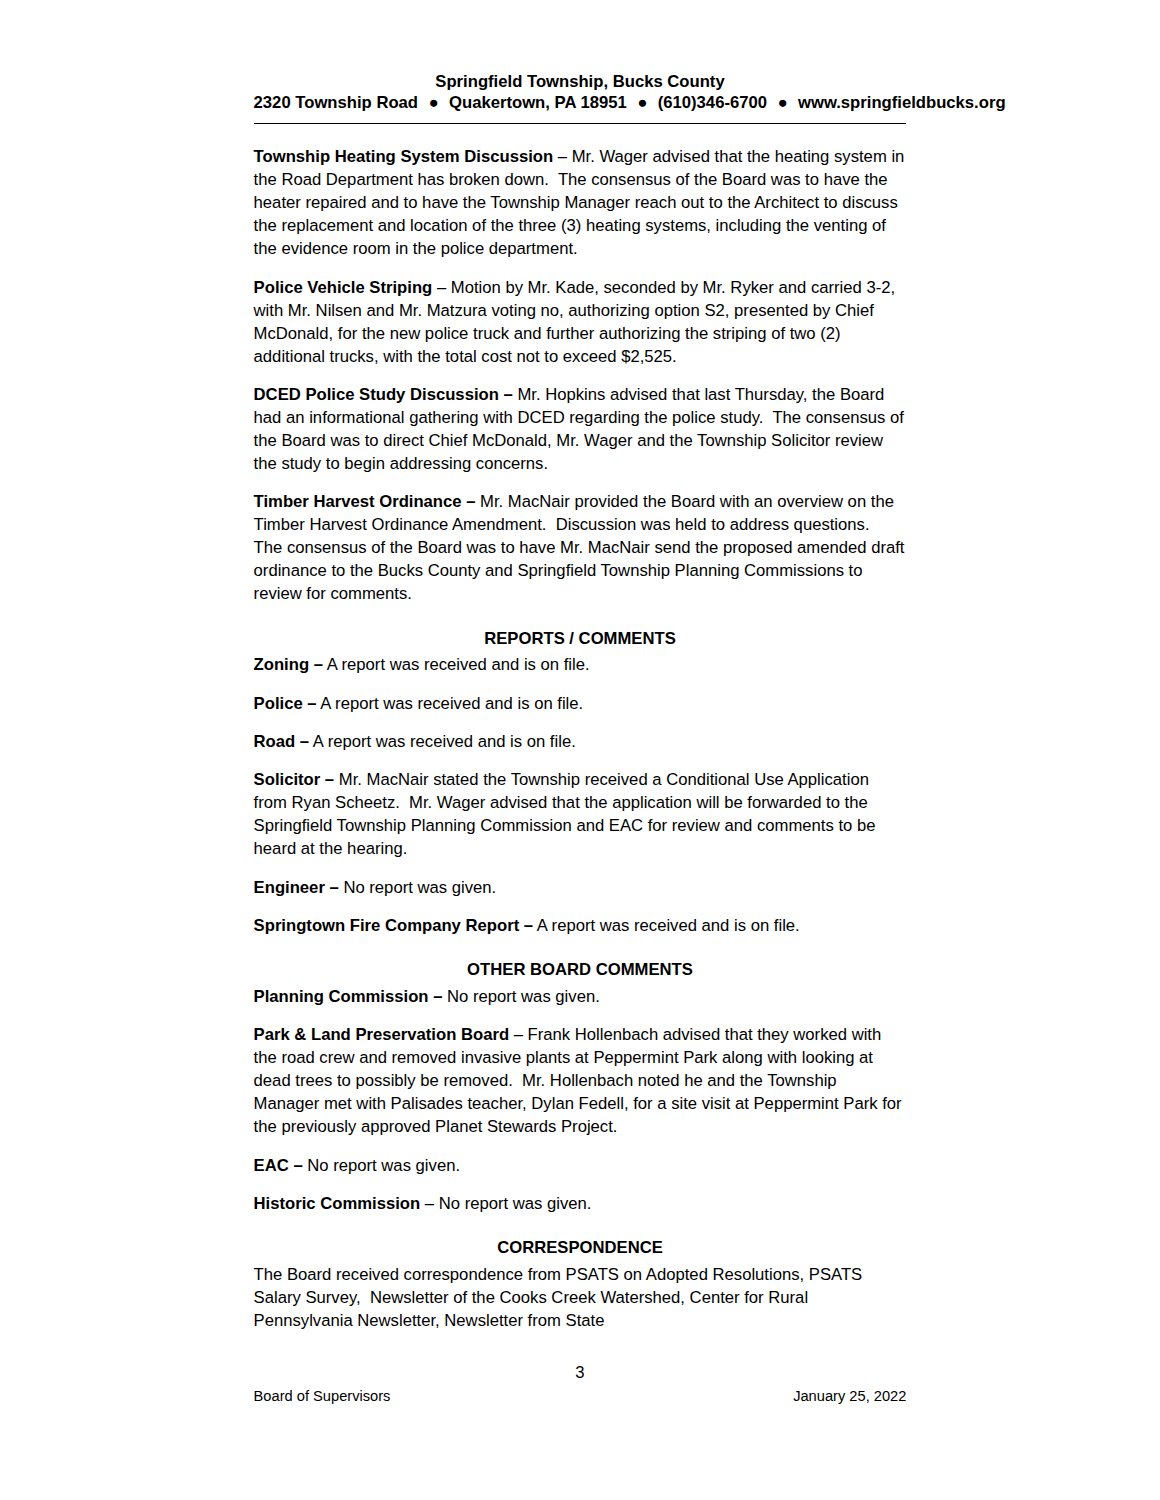Springfield Township, Bucks County
2320 Township Road ● Quakertown, PA 18951 ● (610)346-6700 ● www.springfieldbucks.org
Township Heating System Discussion – Mr. Wager advised that the heating system in the Road Department has broken down. The consensus of the Board was to have the heater repaired and to have the Township Manager reach out to the Architect to discuss the replacement and location of the three (3) heating systems, including the venting of the evidence room in the police department.
Police Vehicle Striping – Motion by Mr. Kade, seconded by Mr. Ryker and carried 3-2, with Mr. Nilsen and Mr. Matzura voting no, authorizing option S2, presented by Chief McDonald, for the new police truck and further authorizing the striping of two (2) additional trucks, with the total cost not to exceed $2,525.
DCED Police Study Discussion – Mr. Hopkins advised that last Thursday, the Board had an informational gathering with DCED regarding the police study. The consensus of the Board was to direct Chief McDonald, Mr. Wager and the Township Solicitor review the study to begin addressing concerns.
Timber Harvest Ordinance – Mr. MacNair provided the Board with an overview on the Timber Harvest Ordinance Amendment. Discussion was held to address questions. The consensus of the Board was to have Mr. MacNair send the proposed amended draft ordinance to the Bucks County and Springfield Township Planning Commissions to review for comments.
REPORTS / COMMENTS
Zoning – A report was received and is on file.
Police – A report was received and is on file.
Road – A report was received and is on file.
Solicitor – Mr. MacNair stated the Township received a Conditional Use Application from Ryan Scheetz. Mr. Wager advised that the application will be forwarded to the Springfield Township Planning Commission and EAC for review and comments to be heard at the hearing.
Engineer – No report was given.
Springtown Fire Company Report – A report was received and is on file.
OTHER BOARD COMMENTS
Planning Commission – No report was given.
Park & Land Preservation Board – Frank Hollenbach advised that they worked with the road crew and removed invasive plants at Peppermint Park along with looking at dead trees to possibly be removed. Mr. Hollenbach noted he and the Township Manager met with Palisades teacher, Dylan Fedell, for a site visit at Peppermint Park for the previously approved Planet Stewards Project.
EAC – No report was given.
Historic Commission – No report was given.
CORRESPONDENCE
The Board received correspondence from PSATS on Adopted Resolutions, PSATS Salary Survey, Newsletter of the Cooks Creek Watershed, Center for Rural Pennsylvania Newsletter, Newsletter from State
3
Board of Supervisors January 25, 2022